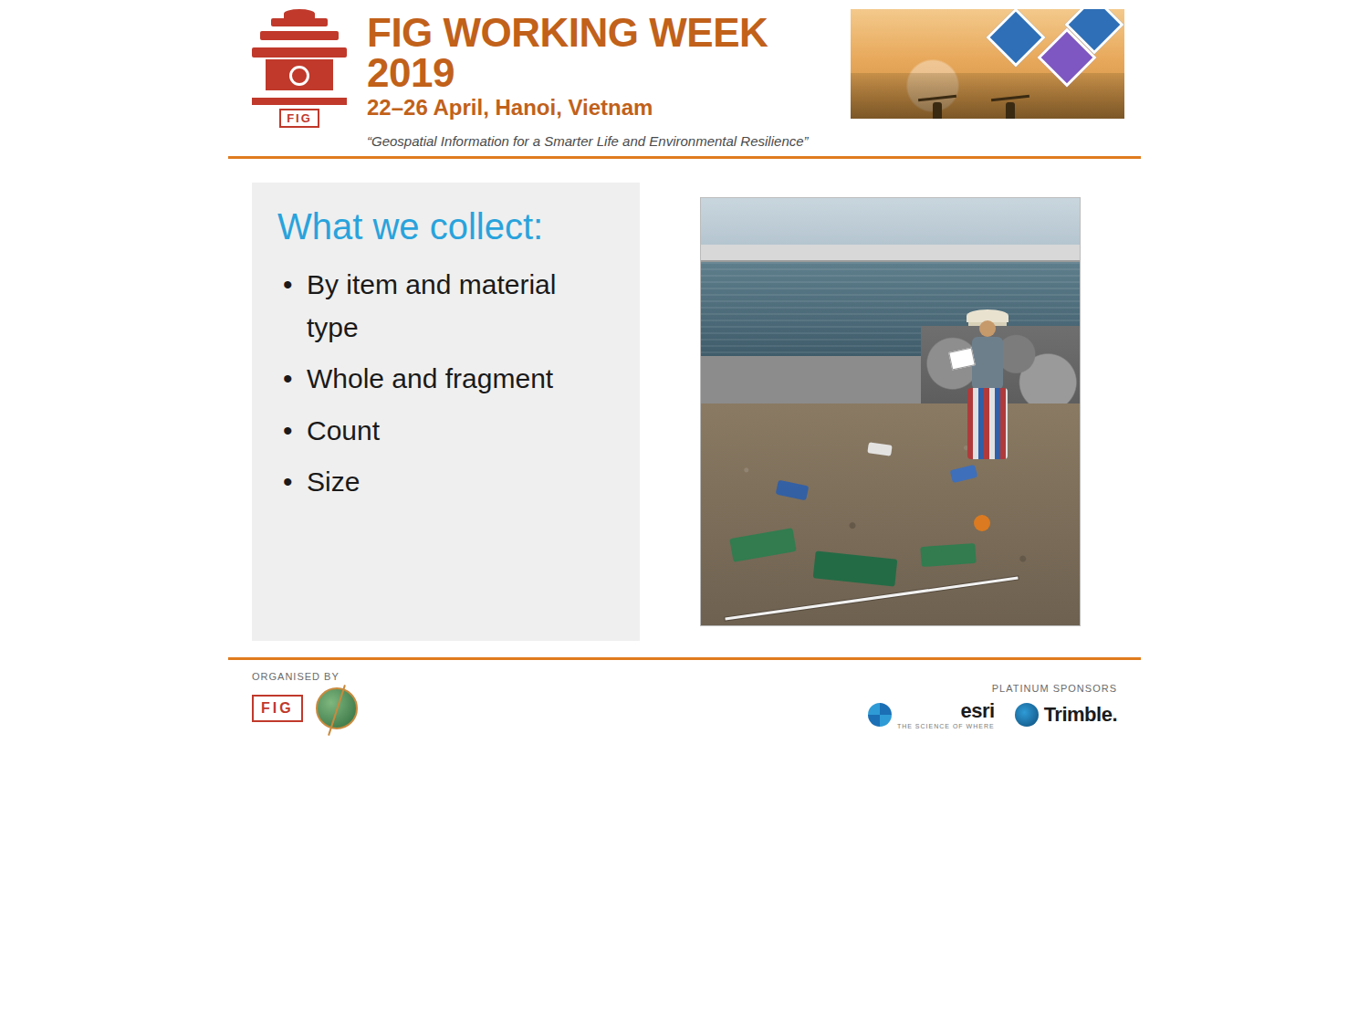FIG
FIG WORKING WEEK 2019
22–26 April, Hanoi, Vietnam
“Geospatial Information for a Smarter Life and Environmental Resilience”
What we collect:
By item and material type
Whole and fragment
Count
Size
Organised by
FIG
Platinum Sponsors
esri The Science of Where
Trimble.